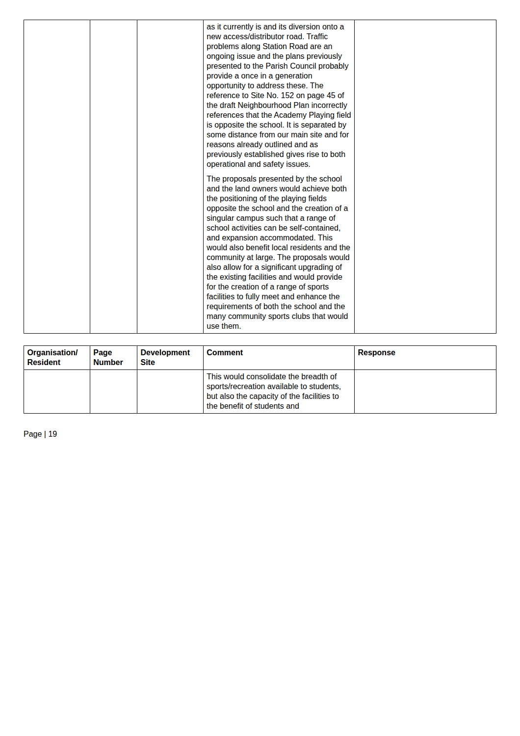| | | | as it currently is and its diversion onto a new access/distributor road. Traffic problems along Station Road are an ongoing issue and the plans previously presented to the Parish Council probably provide a once in a generation opportunity to address these. The reference to Site No. 152 on page 45 of the draft Neighbourhood Plan incorrectly references that the Academy Playing field is opposite the school. It is separated by some distance from our main site and for reasons already outlined and as previously established gives rise to both operational and safety issues. The proposals presented by the school and the land owners would achieve both the positioning of the playing fields opposite the school and the creation of a singular campus such that a range of school activities can be self-contained, and expansion accommodated. This would also benefit local residents and the community at large. The proposals would also allow for a significant upgrading of the existing facilities and would provide for the creation of a range of sports facilities to fully meet and enhance the requirements of both the school and the many community sports clubs that would use them. | |
| Organisation/ Resident | Page Number | Development Site | Comment | Response |
| --- | --- | --- | --- | --- |
| | | | This would consolidate the breadth of sports/recreation available to students, but also the capacity of the facilities to the benefit of students and | |
Page | 19